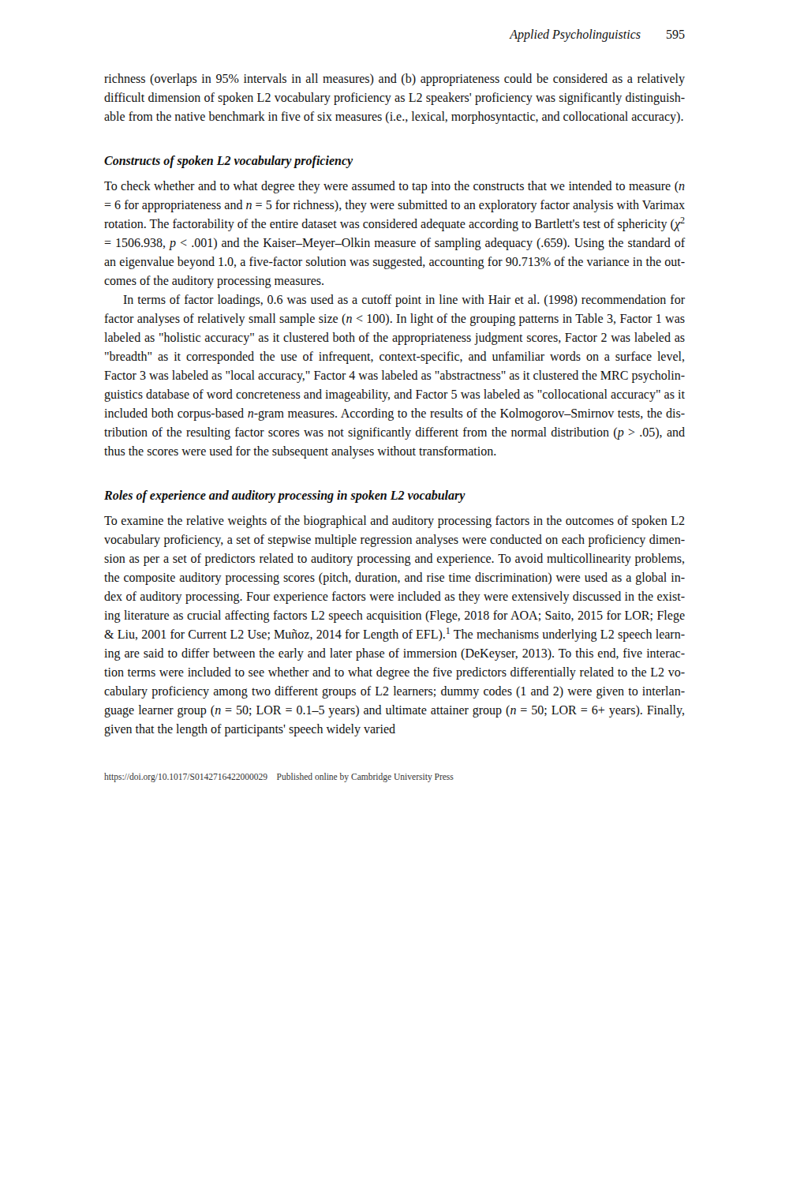Applied Psycholinguistics 595
richness (overlaps in 95% intervals in all measures) and (b) appropriateness could be considered as a relatively difficult dimension of spoken L2 vocabulary proficiency as L2 speakers' proficiency was significantly distinguishable from the native benchmark in five of six measures (i.e., lexical, morphosyntactic, and collocational accuracy).
Constructs of spoken L2 vocabulary proficiency
To check whether and to what degree they were assumed to tap into the constructs that we intended to measure (n = 6 for appropriateness and n = 5 for richness), they were submitted to an exploratory factor analysis with Varimax rotation. The factorability of the entire dataset was considered adequate according to Bartlett's test of sphericity (χ2 = 1506.938, p < .001) and the Kaiser–Meyer–Olkin measure of sampling adequacy (.659). Using the standard of an eigenvalue beyond 1.0, a five-factor solution was suggested, accounting for 90.713% of the variance in the outcomes of the auditory processing measures.
In terms of factor loadings, 0.6 was used as a cutoff point in line with Hair et al. (1998) recommendation for factor analyses of relatively small sample size (n < 100). In light of the grouping patterns in Table 3, Factor 1 was labeled as "holistic accuracy" as it clustered both of the appropriateness judgment scores, Factor 2 was labeled as "breadth" as it corresponded the use of infrequent, context-specific, and unfamiliar words on a surface level, Factor 3 was labeled as "local accuracy," Factor 4 was labeled as "abstractness" as it clustered the MRC psycholinguistics database of word concreteness and imageability, and Factor 5 was labeled as "collocational accuracy" as it included both corpus-based n-gram measures. According to the results of the Kolmogorov–Smirnov tests, the distribution of the resulting factor scores was not significantly different from the normal distribution (p > .05), and thus the scores were used for the subsequent analyses without transformation.
Roles of experience and auditory processing in spoken L2 vocabulary
To examine the relative weights of the biographical and auditory processing factors in the outcomes of spoken L2 vocabulary proficiency, a set of stepwise multiple regression analyses were conducted on each proficiency dimension as per a set of predictors related to auditory processing and experience. To avoid multicollinearity problems, the composite auditory processing scores (pitch, duration, and rise time discrimination) were used as a global index of auditory processing. Four experience factors were included as they were extensively discussed in the existing literature as crucial affecting factors L2 speech acquisition (Flege, 2018 for AOA; Saito, 2015 for LOR; Flege & Liu, 2001 for Current L2 Use; Muñoz, 2014 for Length of EFL).1 The mechanisms underlying L2 speech learning are said to differ between the early and later phase of immersion (DeKeyser, 2013). To this end, five interaction terms were included to see whether and to what degree the five predictors differentially related to the L2 vocabulary proficiency among two different groups of L2 learners; dummy codes (1 and 2) were given to interlanguage learner group (n = 50; LOR = 0.1–5 years) and ultimate attainer group (n = 50; LOR = 6+ years). Finally, given that the length of participants' speech widely varied
https://doi.org/10.1017/S0142716422000029 Published online by Cambridge University Press